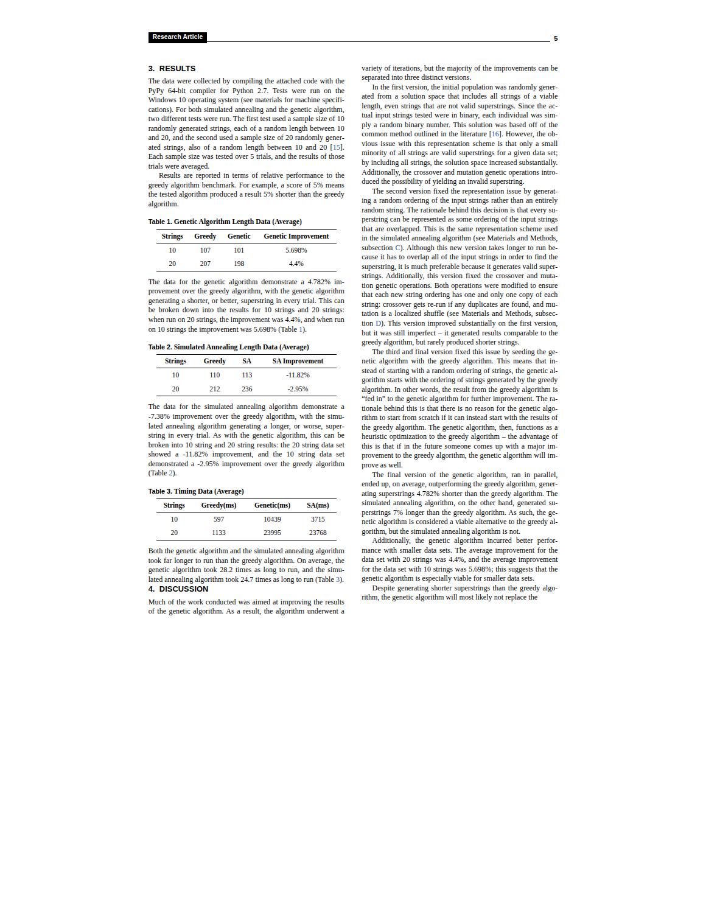Research Article
5
3. RESULTS
The data were collected by compiling the attached code with the PyPy 64-bit compiler for Python 2.7. Tests were run on the Windows 10 operating system (see materials for machine specifications). For both simulated annealing and the genetic algorithm, two different tests were run. The first test used a sample size of 10 randomly generated strings, each of a random length between 10 and 20, and the second used a sample size of 20 randomly generated strings, also of a random length between 10 and 20 [15]. Each sample size was tested over 5 trials, and the results of those trials were averaged.
Results are reported in terms of relative performance to the greedy algorithm benchmark. For example, a score of 5% means the tested algorithm produced a result 5% shorter than the greedy algorithm.
Table 1. Genetic Algorithm Length Data (Average)
| Strings | Greedy | Genetic | Genetic Improvement |
| --- | --- | --- | --- |
| 10 | 107 | 101 | 5.698% |
| 20 | 207 | 198 | 4.4% |
The data for the genetic algorithm demonstrate a 4.782% improvement over the greedy algorithm, with the genetic algorithm generating a shorter, or better, superstring in every trial. This can be broken down into the results for 10 strings and 20 strings: when run on 20 strings, the improvement was 4.4%, and when run on 10 strings the improvement was 5.698% (Table 1).
Table 2. Simulated Annealing Length Data (Average)
| Strings | Greedy | SA | SA Improvement |
| --- | --- | --- | --- |
| 10 | 110 | 113 | -11.82% |
| 20 | 212 | 236 | -2.95% |
The data for the simulated annealing algorithm demonstrate a -7.38% improvement over the greedy algorithm, with the simulated annealing algorithm generating a longer, or worse, superstring in every trial. As with the genetic algorithm, this can be broken into 10 string and 20 string results: the 20 string data set showed a -11.82% improvement, and the 10 string data set demonstrated a -2.95% improvement over the greedy algorithm (Table 2).
Table 3. Timing Data (Average)
| Strings | Greedy(ms) | Genetic(ms) | SA(ms) |
| --- | --- | --- | --- |
| 10 | 597 | 10439 | 3715 |
| 20 | 1133 | 23995 | 23768 |
Both the genetic algorithm and the simulated annealing algorithm took far longer to run than the greedy algorithm. On average, the genetic algorithm took 28.2 times as long to run, and the simulated annealing algorithm took 24.7 times as long to run (Table 3).
4. DISCUSSION
Much of the work conducted was aimed at improving the results of the genetic algorithm. As a result, the algorithm underwent a variety of iterations, but the majority of the improvements can be separated into three distinct versions.
In the first version, the initial population was randomly generated from a solution space that includes all strings of a viable length, even strings that are not valid superstrings. Since the actual input strings tested were in binary, each individual was simply a random binary number. This solution was based off of the common method outlined in the literature [16]. However, the obvious issue with this representation scheme is that only a small minority of all strings are valid superstrings for a given data set; by including all strings, the solution space increased substantially. Additionally, the crossover and mutation genetic operations introduced the possibility of yielding an invalid superstring.
The second version fixed the representation issue by generating a random ordering of the input strings rather than an entirely random string. The rationale behind this decision is that every superstring can be represented as some ordering of the input strings that are overlapped. This is the same representation scheme used in the simulated annealing algorithm (see Materials and Methods, subsection C). Although this new version takes longer to run because it has to overlap all of the input strings in order to find the superstring, it is much preferable because it generates valid superstrings. Additionally, this version fixed the crossover and mutation genetic operations. Both operations were modified to ensure that each new string ordering has one and only one copy of each string: crossover gets re-run if any duplicates are found, and mutation is a localized shuffle (see Materials and Methods, subsection D). This version improved substantially on the first version, but it was still imperfect – it generated results comparable to the greedy algorithm, but rarely produced shorter strings.
The third and final version fixed this issue by seeding the genetic algorithm with the greedy algorithm. This means that instead of starting with a random ordering of strings, the genetic algorithm starts with the ordering of strings generated by the greedy algorithm. In other words, the result from the greedy algorithm is “fed in” to the genetic algorithm for further improvement. The rationale behind this is that there is no reason for the genetic algorithm to start from scratch if it can instead start with the results of the greedy algorithm. The genetic algorithm, then, functions as a heuristic optimization to the greedy algorithm – the advantage of this is that if in the future someone comes up with a major improvement to the greedy algorithm, the genetic algorithm will improve as well.
The final version of the genetic algorithm, ran in parallel, ended up, on average, outperforming the greedy algorithm, generating superstrings 4.782% shorter than the greedy algorithm. The simulated annealing algorithm, on the other hand, generated superstrings 7% longer than the greedy algorithm. As such, the genetic algorithm is considered a viable alternative to the greedy algorithm, but the simulated annealing algorithm is not.
Additionally, the genetic algorithm incurred better performance with smaller data sets. The average improvement for the data set with 20 strings was 4.4%, and the average improvement for the data set with 10 strings was 5.698%; this suggests that the genetic algorithm is especially viable for smaller data sets.
Despite generating shorter superstrings than the greedy algorithm, the genetic algorithm will most likely not replace the